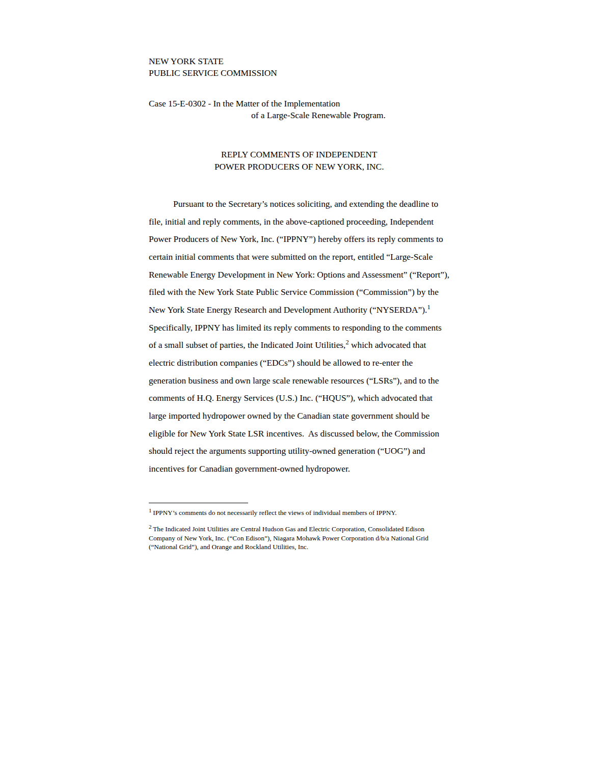NEW YORK STATE
PUBLIC SERVICE COMMISSION
Case 15-E-0302 - In the Matter of the Implementation
of a Large-Scale Renewable Program.
REPLY COMMENTS OF INDEPENDENT
POWER PRODUCERS OF NEW YORK, INC.
Pursuant to the Secretary’s notices soliciting, and extending the deadline to file, initial and reply comments, in the above-captioned proceeding, Independent Power Producers of New York, Inc. (“IPPNY”) hereby offers its reply comments to certain initial comments that were submitted on the report, entitled “Large-Scale Renewable Energy Development in New York: Options and Assessment” (“Report”), filed with the New York State Public Service Commission (“Commission”) by the New York State Energy Research and Development Authority (“NYSERDA”).1 Specifically, IPPNY has limited its reply comments to responding to the comments of a small subset of parties, the Indicated Joint Utilities,2 which advocated that electric distribution companies (“EDCs”) should be allowed to re-enter the generation business and own large scale renewable resources (“LSRs”), and to the comments of H.Q. Energy Services (U.S.) Inc. (“HQUS”), which advocated that large imported hydropower owned by the Canadian state government should be eligible for New York State LSR incentives. As discussed below, the Commission should reject the arguments supporting utility-owned generation (“UOG”) and incentives for Canadian government-owned hydropower.
1 IPPNY’s comments do not necessarily reflect the views of individual members of IPPNY.
2 The Indicated Joint Utilities are Central Hudson Gas and Electric Corporation, Consolidated Edison Company of New York, Inc. (“Con Edison”), Niagara Mohawk Power Corporation d/b/a National Grid (“National Grid”), and Orange and Rockland Utilities, Inc.